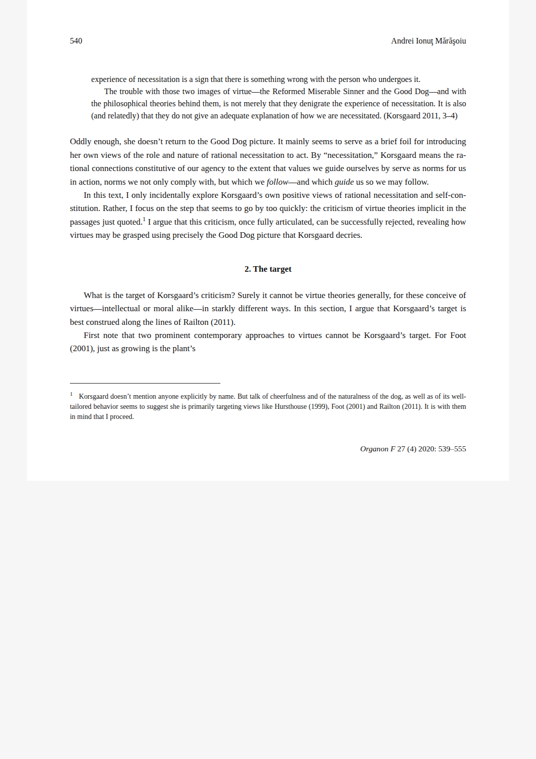540 Andrei Ionuţ Mărăşoiu
experience of necessitation is a sign that there is something wrong with the person who undergoes it.
The trouble with those two images of virtue—the Reformed Miserable Sinner and the Good Dog—and with the philosophical theories behind them, is not merely that they denigrate the experience of necessitation. It is also (and relatedly) that they do not give an adequate explanation of how we are necessitated. (Korsgaard 2011, 3–4)
Oddly enough, she doesn’t return to the Good Dog picture. It mainly seems to serve as a brief foil for introducing her own views of the role and nature of rational necessitation to act. By “necessitation,” Korsgaard means the rational connections constitutive of our agency to the extent that values we guide ourselves by serve as norms for us in action, norms we not only comply with, but which we follow—and which guide us so we may follow.
In this text, I only incidentally explore Korsgaard’s own positive views of rational necessitation and self-constitution. Rather, I focus on the step that seems to go by too quickly: the criticism of virtue theories implicit in the passages just quoted.1 I argue that this criticism, once fully articulated, can be successfully rejected, revealing how virtues may be grasped using precisely the Good Dog picture that Korsgaard decries.
2. The target
What is the target of Korsgaard’s criticism? Surely it cannot be virtue theories generally, for these conceive of virtues—intellectual or moral alike—in starkly different ways. In this section, I argue that Korsgaard’s target is best construed along the lines of Railton (2011).
First note that two prominent contemporary approaches to virtues cannot be Korsgaard’s target. For Foot (2001), just as growing is the plant’s
1 Korsgaard doesn’t mention anyone explicitly by name. But talk of cheerfulness and of the naturalness of the dog, as well as of its well-tailored behavior seems to suggest she is primarily targeting views like Hursthouse (1999), Foot (2001) and Railton (2011). It is with them in mind that I proceed.
Organon F 27 (4) 2020: 539–555